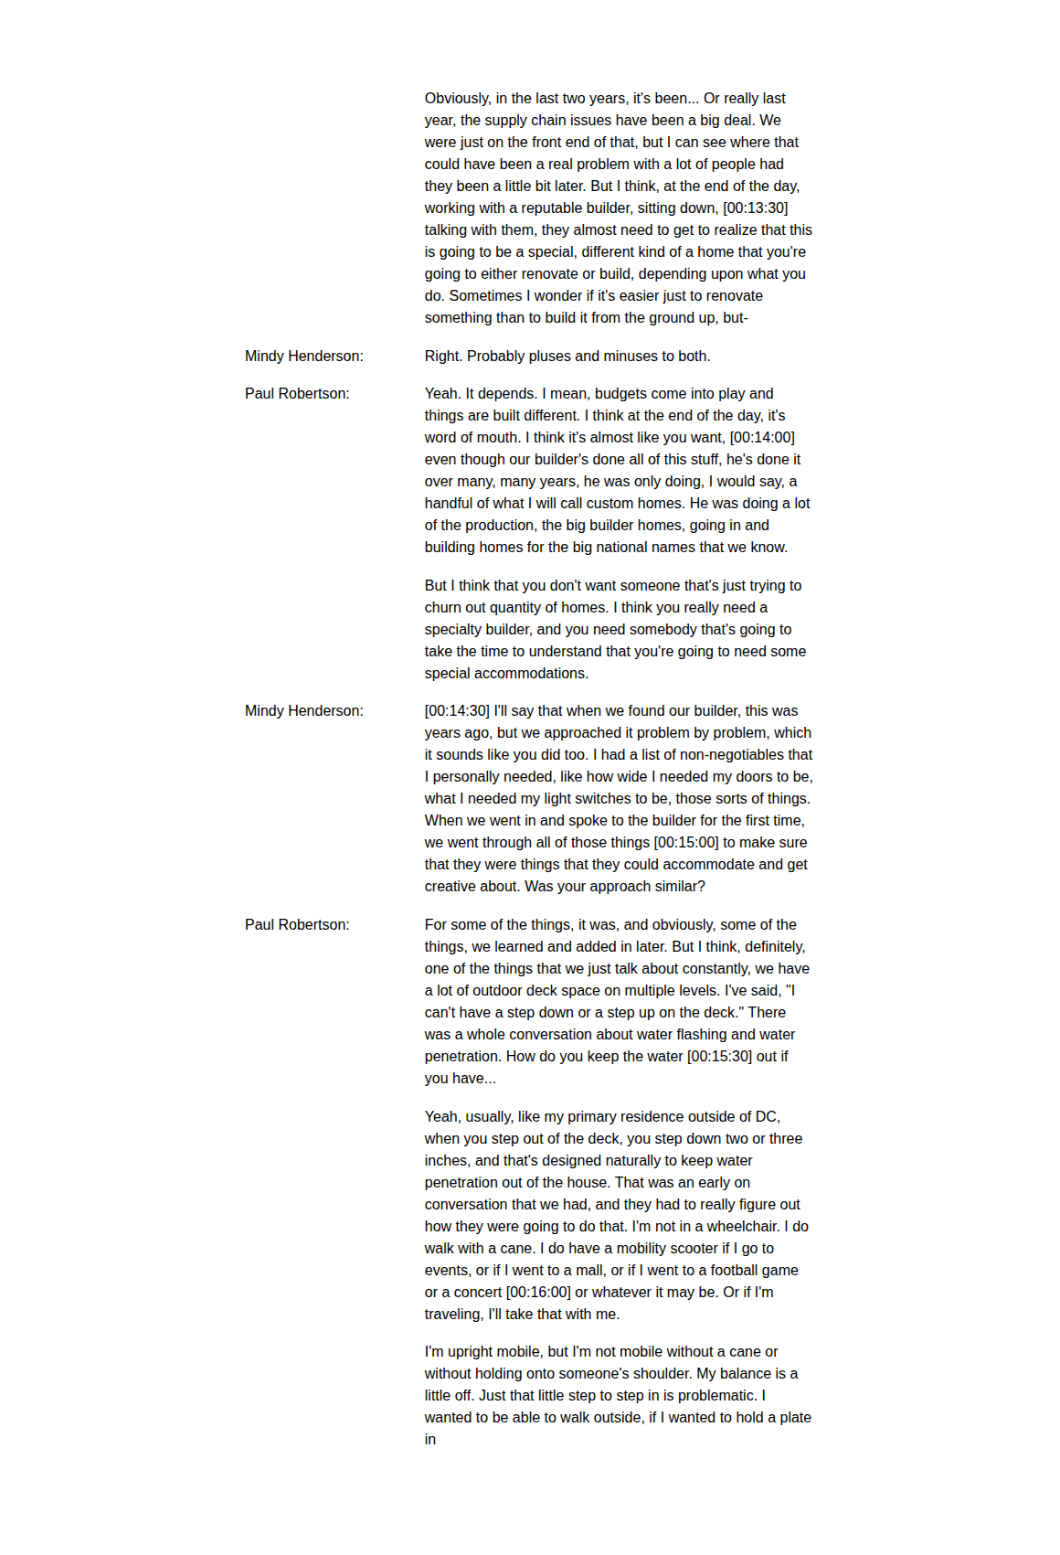Obviously, in the last two years, it's been... Or really last year, the supply chain issues have been a big deal. We were just on the front end of that, but I can see where that could have been a real problem with a lot of people had they been a little bit later. But I think, at the end of the day, working with a reputable builder, sitting down, [00:13:30] talking with them, they almost need to get to realize that this is going to be a special, different kind of a home that you're going to either renovate or build, depending upon what you do. Sometimes I wonder if it's easier just to renovate something than to build it from the ground up, but-
Mindy Henderson:
Right. Probably pluses and minuses to both.
Paul Robertson:
Yeah. It depends. I mean, budgets come into play and things are built different. I think at the end of the day, it's word of mouth. I think it's almost like you want, [00:14:00] even though our builder's done all of this stuff, he's done it over many, many years, he was only doing, I would say, a handful of what I will call custom homes. He was doing a lot of the production, the big builder homes, going in and building homes for the big national names that we know.
But I think that you don't want someone that's just trying to churn out quantity of homes. I think you really need a specialty builder, and you need somebody that's going to take the time to understand that you're going to need some special accommodations.
Mindy Henderson:
[00:14:30] I'll say that when we found our builder, this was years ago, but we approached it problem by problem, which it sounds like you did too. I had a list of non-negotiables that I personally needed, like how wide I needed my doors to be, what I needed my light switches to be, those sorts of things. When we went in and spoke to the builder for the first time, we went through all of those things [00:15:00] to make sure that they were things that they could accommodate and get creative about. Was your approach similar?
Paul Robertson:
For some of the things, it was, and obviously, some of the things, we learned and added in later. But I think, definitely, one of the things that we just talk about constantly, we have a lot of outdoor deck space on multiple levels. I've said, "I can't have a step down or a step up on the deck." There was a whole conversation about water flashing and water penetration. How do you keep the water [00:15:30] out if you have...
Yeah, usually, like my primary residence outside of DC, when you step out of the deck, you step down two or three inches, and that's designed naturally to keep water penetration out of the house. That was an early on conversation that we had, and they had to really figure out how they were going to do that. I'm not in a wheelchair. I do walk with a cane. I do have a mobility scooter if I go to events, or if I went to a mall, or if I went to a football game or a concert [00:16:00] or whatever it may be. Or if I'm traveling, I'll take that with me.
I'm upright mobile, but I'm not mobile without a cane or without holding onto someone's shoulder. My balance is a little off. Just that little step to step in is problematic. I wanted to be able to walk outside, if I wanted to hold a plate in